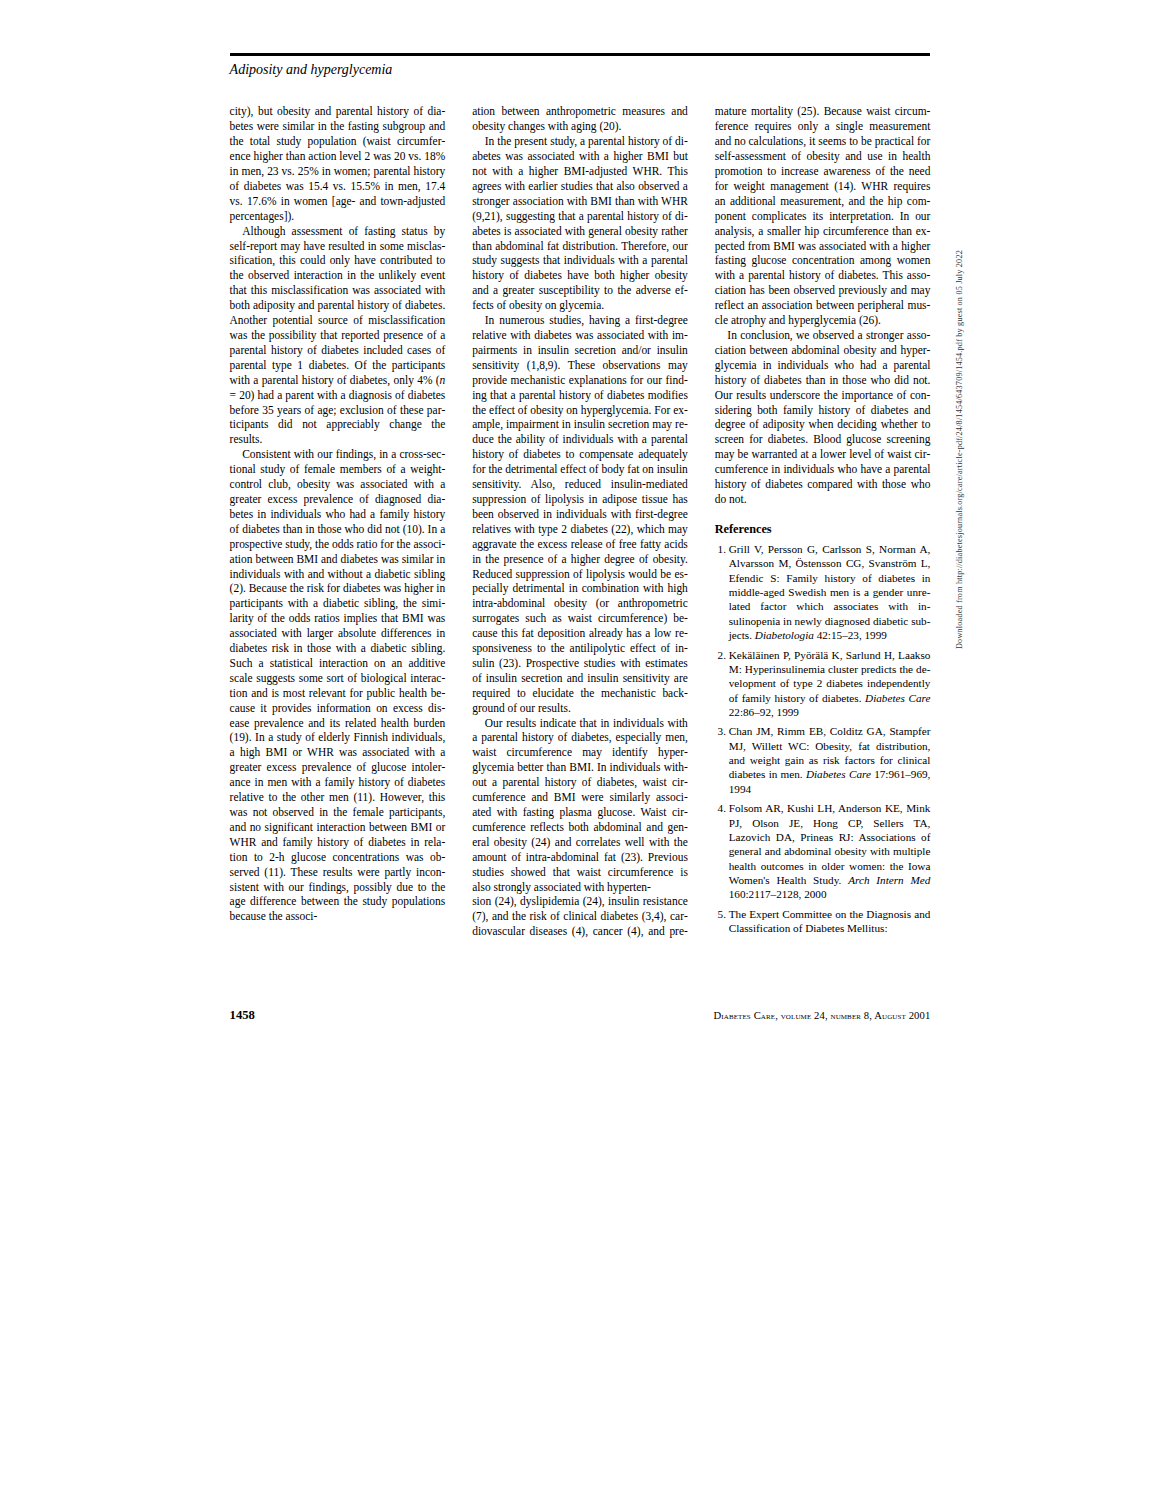Adiposity and hyperglycemia
Downloaded from http://diabetesjournals.org/care/article-pdf/24/8/1454/643709/1454.pdf by guest on 05 July 2022
city), but obesity and parental history of diabetes were similar in the fasting subgroup and the total study population (waist circumference higher than action level 2 was 20 vs. 18% in men, 23 vs. 25% in women; parental history of diabetes was 15.4 vs. 15.5% in men, 17.4 vs. 17.6% in women [age- and town-adjusted percentages]).
Although assessment of fasting status by self-report may have resulted in some misclassification, this could only have contributed to the observed interaction in the unlikely event that this misclassification was associated with both adiposity and parental history of diabetes. Another potential source of misclassification was the possibility that reported presence of a parental history of diabetes included cases of parental type 1 diabetes. Of the participants with a parental history of diabetes, only 4% (n = 20) had a parent with a diagnosis of diabetes before 35 years of age; exclusion of these participants did not appreciably change the results.
Consistent with our findings, in a cross-sectional study of female members of a weight-control club, obesity was associated with a greater excess prevalence of diagnosed diabetes in individuals who had a family history of diabetes than in those who did not (10). In a prospective study, the odds ratio for the association between BMI and diabetes was similar in individuals with and without a diabetic sibling (2). Because the risk for diabetes was higher in participants with a diabetic sibling, the similarity of the odds ratios implies that BMI was associated with larger absolute differences in diabetes risk in those with a diabetic sibling. Such a statistical interaction on an additive scale suggests some sort of biological interaction and is most relevant for public health because it provides information on excess disease prevalence and its related health burden (19). In a study of elderly Finnish individuals, a high BMI or WHR was associated with a greater excess prevalence of glucose intolerance in men with a family history of diabetes relative to the other men (11). However, this was not observed in the female participants, and no significant interaction between BMI or WHR and family history of diabetes in relation to 2-h glucose concentrations was observed (11). These results were partly inconsistent with our findings, possibly due to the age difference between the study populations because the associ-
ation between anthropometric measures and obesity changes with aging (20).
In the present study, a parental history of diabetes was associated with a higher BMI but not with a higher BMI-adjusted WHR. This agrees with earlier studies that also observed a stronger association with BMI than with WHR (9,21), suggesting that a parental history of diabetes is associated with general obesity rather than abdominal fat distribution. Therefore, our study suggests that individuals with a parental history of diabetes have both higher obesity and a greater susceptibility to the adverse effects of obesity on glycemia.
In numerous studies, having a first-degree relative with diabetes was associated with impairments in insulin secretion and/or insulin sensitivity (1,8,9). These observations may provide mechanistic explanations for our finding that a parental history of diabetes modifies the effect of obesity on hyperglycemia. For example, impairment in insulin secretion may reduce the ability of individuals with a parental history of diabetes to compensate adequately for the detrimental effect of body fat on insulin sensitivity. Also, reduced insulin-mediated suppression of lipolysis in adipose tissue has been observed in individuals with first-degree relatives with type 2 diabetes (22), which may aggravate the excess release of free fatty acids in the presence of a higher degree of obesity. Reduced suppression of lipolysis would be especially detrimental in combination with high intra-abdominal obesity (or anthropometric surrogates such as waist circumference) because this fat deposition already has a low responsiveness to the antilipolytic effect of insulin (23). Prospective studies with estimates of insulin secretion and insulin sensitivity are required to elucidate the mechanistic background of our results.
Our results indicate that in individuals with a parental history of diabetes, especially men, waist circumference may identify hyperglycemia better than BMI. In individuals without a parental history of diabetes, waist circumference and BMI were similarly associated with fasting plasma glucose. Waist circumference reflects both abdominal and general obesity (24) and correlates well with the amount of intra-abdominal fat (23). Previous studies showed that waist circumference is also strongly associated with hyperten-
sion (24), dyslipidemia (24), insulin resistance (7), and the risk of clinical diabetes (3,4), cardiovascular diseases (4), cancer (4), and premature mortality (25). Because waist circumference requires only a single measurement and no calculations, it seems to be practical for self-assessment of obesity and use in health promotion to increase awareness of the need for weight management (14). WHR requires an additional measurement, and the hip component complicates its interpretation. In our analysis, a smaller hip circumference than expected from BMI was associated with a higher fasting glucose concentration among women with a parental history of diabetes. This association has been observed previously and may reflect an association between peripheral muscle atrophy and hyperglycemia (26).
In conclusion, we observed a stronger association between abdominal obesity and hyperglycemia in individuals who had a parental history of diabetes than in those who did not. Our results underscore the importance of considering both family history of diabetes and degree of adiposity when deciding whether to screen for diabetes. Blood glucose screening may be warranted at a lower level of waist circumference in individuals who have a parental history of diabetes compared with those who do not.
References
Grill V, Persson G, Carlsson S, Norman A, Alvarsson M, Östensson CG, Svanström L, Efendic S: Family history of diabetes in middle-aged Swedish men is a gender unrelated factor which associates with insulinopenia in newly diagnosed diabetic subjects. Diabetologia 42:15–23, 1999
Kekäläinen P, Pyörälä K, Sarlund H, Laakso M: Hyperinsulinemia cluster predicts the development of type 2 diabetes independently of family history of diabetes. Diabetes Care 22:86–92, 1999
Chan JM, Rimm EB, Colditz GA, Stampfer MJ, Willett WC: Obesity, fat distribution, and weight gain as risk factors for clinical diabetes in men. Diabetes Care 17:961–969, 1994
Folsom AR, Kushi LH, Anderson KE, Mink PJ, Olson JE, Hong CP, Sellers TA, Lazovich DA, Prineas RJ: Associations of general and abdominal obesity with multiple health outcomes in older women: the Iowa Women's Health Study. Arch Intern Med 160:2117–2128, 2000
The Expert Committee on the Diagnosis and Classification of Diabetes Mellitus:
1458 Diabetes Care, volume 24, number 8, August 2001